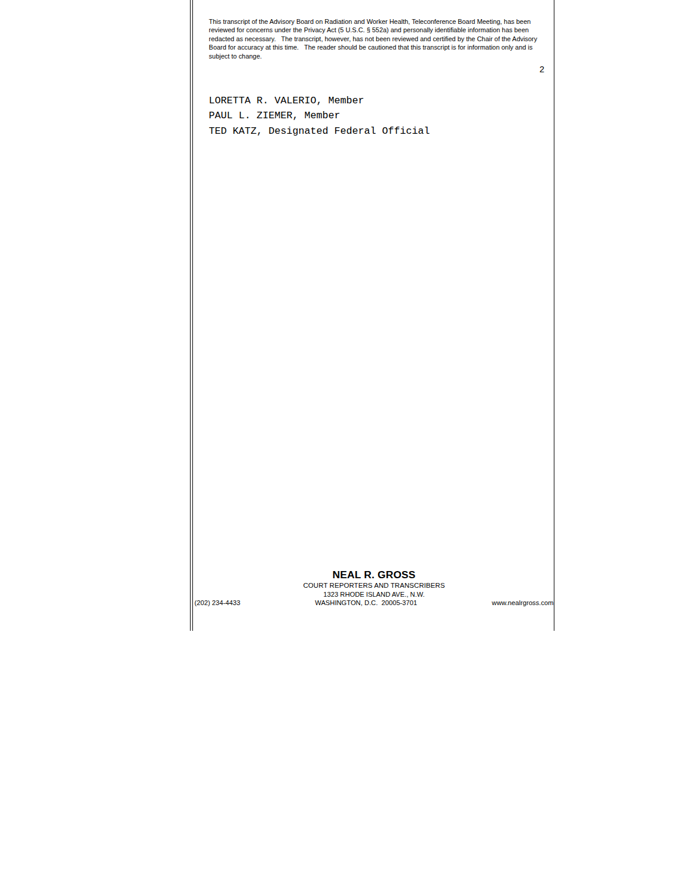This transcript of the Advisory Board on Radiation and Worker Health, Teleconference Board Meeting, has been reviewed for concerns under the Privacy Act (5 U.S.C. § 552a) and personally identifiable information has been redacted as necessary. The transcript, however, has not been reviewed and certified by the Chair of the Advisory Board for accuracy at this time. The reader should be cautioned that this transcript is for information only and is subject to change.
2
LORETTA R. VALERIO, Member PAUL L. ZIEMER, Member TED KATZ, Designated Federal Official
NEAL R. GROSS
COURT REPORTERS AND TRANSCRIBERS
1323 RHODE ISLAND AVE., N.W.
(202) 234-4433 WASHINGTON, D.C. 20005-3701 www.nealrgross.com